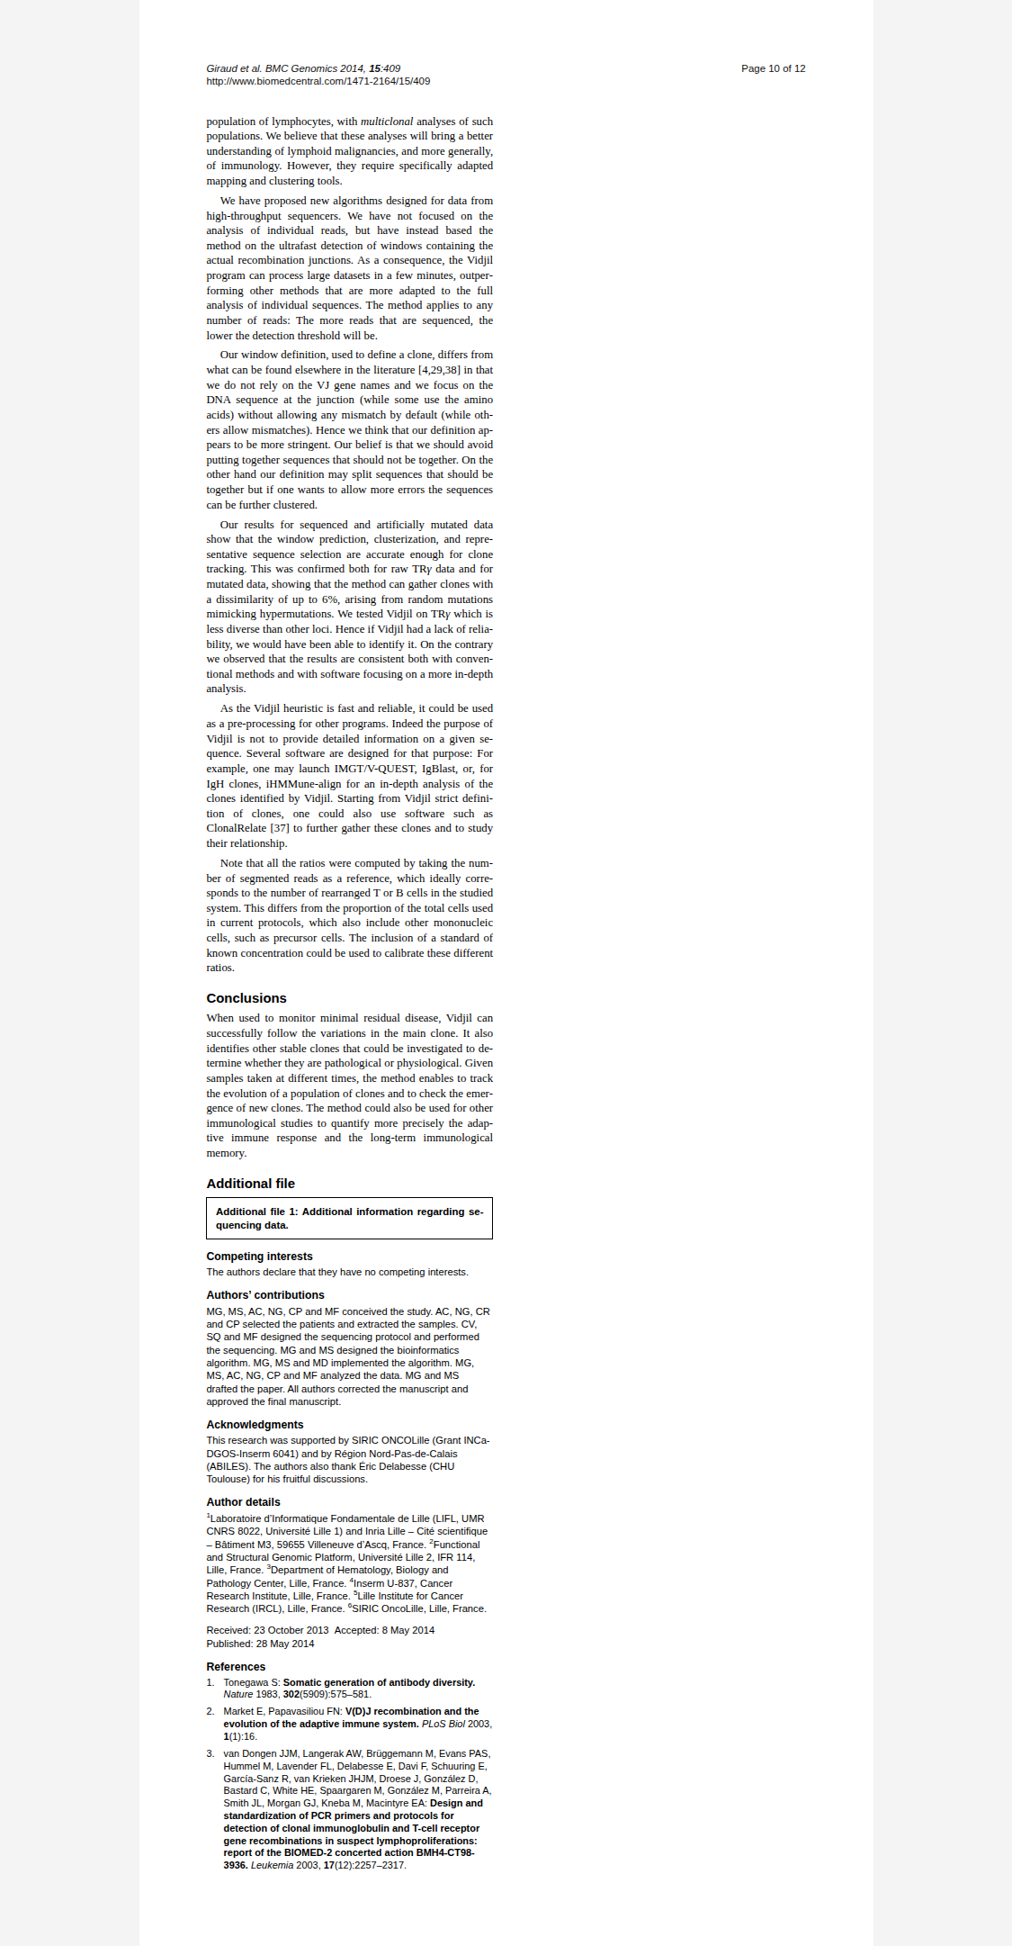Giraud et al. BMC Genomics 2014, 15:409
http://www.biomedcentral.com/1471-2164/15/409
Page 10 of 12
population of lymphocytes, with multiclonal analyses of such populations. We believe that these analyses will bring a better understanding of lymphoid malignancies, and more generally, of immunology. However, they require specifically adapted mapping and clustering tools.
We have proposed new algorithms designed for data from high-throughput sequencers. We have not focused on the analysis of individual reads, but have instead based the method on the ultrafast detection of windows containing the actual recombination junctions. As a consequence, the Vidjil program can process large datasets in a few minutes, outperforming other methods that are more adapted to the full analysis of individual sequences. The method applies to any number of reads: The more reads that are sequenced, the lower the detection threshold will be.
Our window definition, used to define a clone, differs from what can be found elsewhere in the literature [4,29,38] in that we do not rely on the VJ gene names and we focus on the DNA sequence at the junction (while some use the amino acids) without allowing any mismatch by default (while others allow mismatches). Hence we think that our definition appears to be more stringent. Our belief is that we should avoid putting together sequences that should not be together. On the other hand our definition may split sequences that should be together but if one wants to allow more errors the sequences can be further clustered.
Our results for sequenced and artificially mutated data show that the window prediction, clusterization, and representative sequence selection are accurate enough for clone tracking. This was confirmed both for raw TRγ data and for mutated data, showing that the method can gather clones with a dissimilarity of up to 6%, arising from random mutations mimicking hypermutations. We tested Vidjil on TRγ which is less diverse than other loci. Hence if Vidjil had a lack of reliability, we would have been able to identify it. On the contrary we observed that the results are consistent both with conventional methods and with software focusing on a more in-depth analysis.
As the Vidjil heuristic is fast and reliable, it could be used as a pre-processing for other programs. Indeed the purpose of Vidjil is not to provide detailed information on a given sequence. Several software are designed for that purpose: For example, one may launch IMGT/V-QUEST, IgBlast, or, for IgH clones, iHMMune-align for an in-depth analysis of the clones identified by Vidjil. Starting from Vidjil strict definition of clones, one could also use software such as ClonalRelate [37] to further gather these clones and to study their relationship.
Note that all the ratios were computed by taking the number of segmented reads as a reference, which ideally corresponds to the number of rearranged T or B cells in the studied system. This differs from the proportion of the total cells used in current protocols, which also include other mononucleic cells, such as precursor cells. The inclusion of a standard of known concentration could be used to calibrate these different ratios.
Conclusions
When used to monitor minimal residual disease, Vidjil can successfully follow the variations in the main clone. It also identifies other stable clones that could be investigated to determine whether they are pathological or physiological. Given samples taken at different times, the method enables to track the evolution of a population of clones and to check the emergence of new clones. The method could also be used for other immunological studies to quantify more precisely the adaptive immune response and the long-term immunological memory.
Additional file
Additional file 1: Additional information regarding sequencing data.
Competing interests
The authors declare that they have no competing interests.
Authors’ contributions
MG, MS, AC, NG, CP and MF conceived the study. AC, NG, CR and CP selected the patients and extracted the samples. CV, SQ and MF designed the sequencing protocol and performed the sequencing. MG and MS designed the bioinformatics algorithm. MG, MS and MD implemented the algorithm. MG, MS, AC, NG, CP and MF analyzed the data. MG and MS drafted the paper. All authors corrected the manuscript and approved the final manuscript.
Acknowledgments
This research was supported by SIRIC ONCOLille (Grant INCa-DGOS-Inserm 6041) and by Région Nord-Pas-de-Calais (ABILES). The authors also thank Éric Delabesse (CHU Toulouse) for his fruitful discussions.
Author details
1Laboratoire d’Informatique Fondamentale de Lille (LIFL, UMR CNRS 8022, Université Lille 1) and Inria Lille – Cité scientifique – Bâtiment M3, 59655 Villeneuve d’Ascq, France. 2Functional and Structural Genomic Platform, Université Lille 2, IFR 114, Lille, France. 3Department of Hematology, Biology and Pathology Center, Lille, France. 4Inserm U-837, Cancer Research Institute, Lille, France. 5Lille Institute for Cancer Research (IRCL), Lille, France. 6SIRIC OncoLille, Lille, France.
Received: 23 October 2013 Accepted: 8 May 2014
Published: 28 May 2014
References
Tonegawa S: Somatic generation of antibody diversity. Nature 1983, 302(5909):575–581.
Market E, Papavasiliou FN: V(D)J recombination and the evolution of the adaptive immune system. PLoS Biol 2003, 1(1):16.
van Dongen JJM, Langerak AW, Brüggemann M, Evans PAS, Hummel M, Lavender FL, Delabesse E, Davi F, Schuuring E, García-Sanz R, van Krieken JHJM, Droese J, González D, Bastard C, White HE, Spaargaren M, González M, Parreira A, Smith JL, Morgan GJ, Kneba M, Macintyre EA: Design and standardization of PCR primers and protocols for detection of clonal immunoglobulin and T-cell receptor gene recombinations in suspect lymphoproliferations: report of the BIOMED-2 concerted action BMH4-CT98-3936. Leukemia 2003, 17(12):2257–2317.